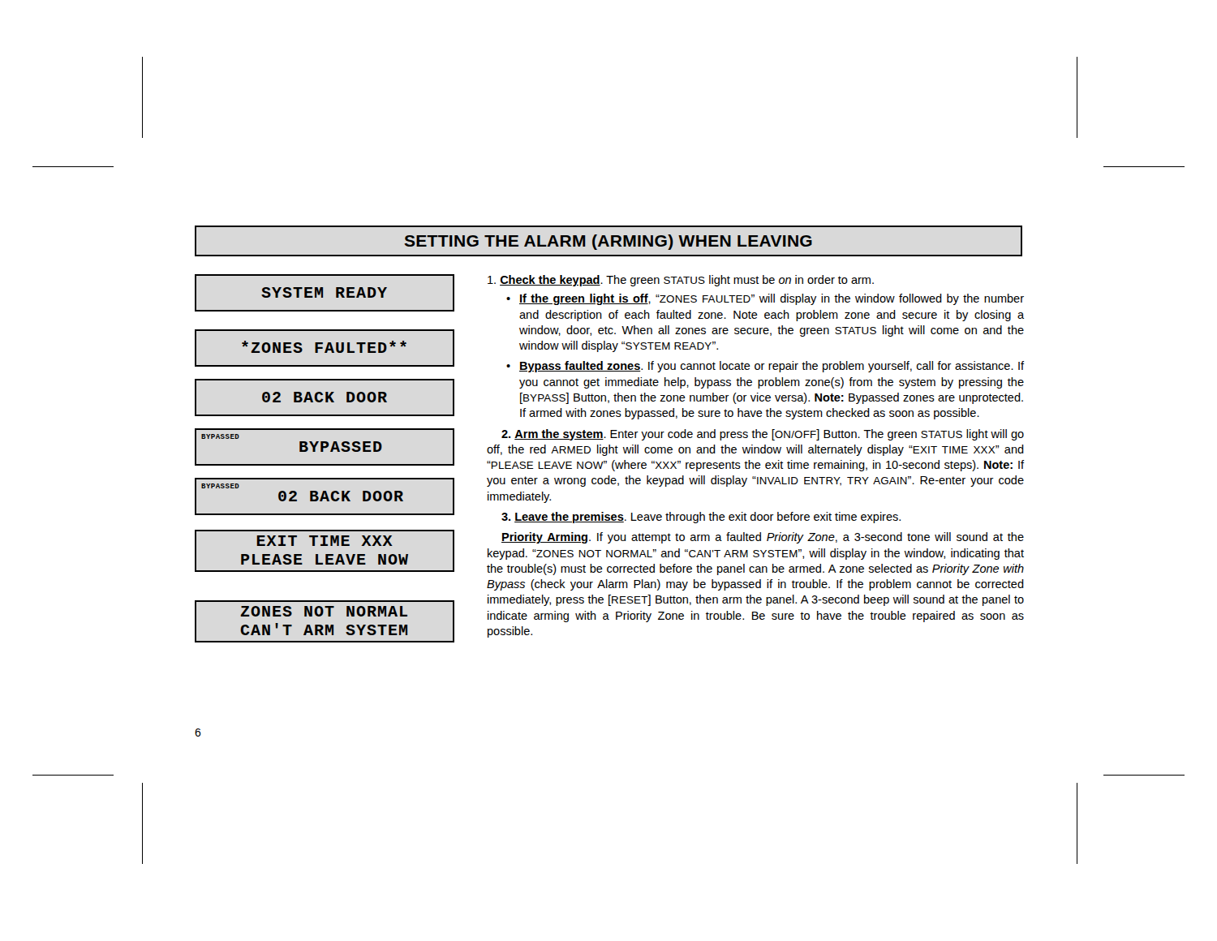SETTING THE ALARM (ARMING) WHEN LEAVING
SYSTEM READY
*ZONES FAULTED**
02 BACK DOOR
BYPASSED BYPASSED
BYPASSED 02 BACK DOOR
EXIT TIME XXX PLEASE LEAVE NOW
ZONES NOT NORMAL CAN'T ARM SYSTEM
1. Check the keypad. The green STATUS light must be on in order to arm.
If the green light is off, “ZONES FAULTED” will display in the window followed by the number and description of each faulted zone. Note each problem zone and secure it by closing a window, door, etc. When all zones are secure, the green STATUS light will come on and the window will display “SYSTEM READY”.
Bypass faulted zones. If you cannot locate or repair the problem yourself, call for assistance. If you cannot get immediate help, bypass the problem zone(s) from the system by pressing the [BYPASS] Button, then the zone number (or vice versa). Note: Bypassed zones are unprotected. If armed with zones bypassed, be sure to have the system checked as soon as possible.
2. Arm the system. Enter your code and press the [ON/OFF] Button. The green STATUS light will go off, the red ARMED light will come on and the window will alternately display “EXIT TIME XXX” and “PLEASE LEAVE NOW” (where “XXX” represents the exit time remaining, in 10-second steps). Note: If you enter a wrong code, the keypad will display “INVALID ENTRY, TRY AGAIN”. Re-enter your code immediately.
3. Leave the premises. Leave through the exit door before exit time expires.
Priority Arming. If you attempt to arm a faulted Priority Zone, a 3-second tone will sound at the keypad. “ZONES NOT NORMAL” and “CAN'T ARM SYSTEM”, will display in the window, indicating that the trouble(s) must be corrected before the panel can be armed. A zone selected as Priority Zone with Bypass (check your Alarm Plan) may be bypassed if in trouble. If the problem cannot be corrected immediately, press the [RESET] Button, then arm the panel. A 3-second beep will sound at the panel to indicate arming with a Priority Zone in trouble. Be sure to have the trouble repaired as soon as possible.
6